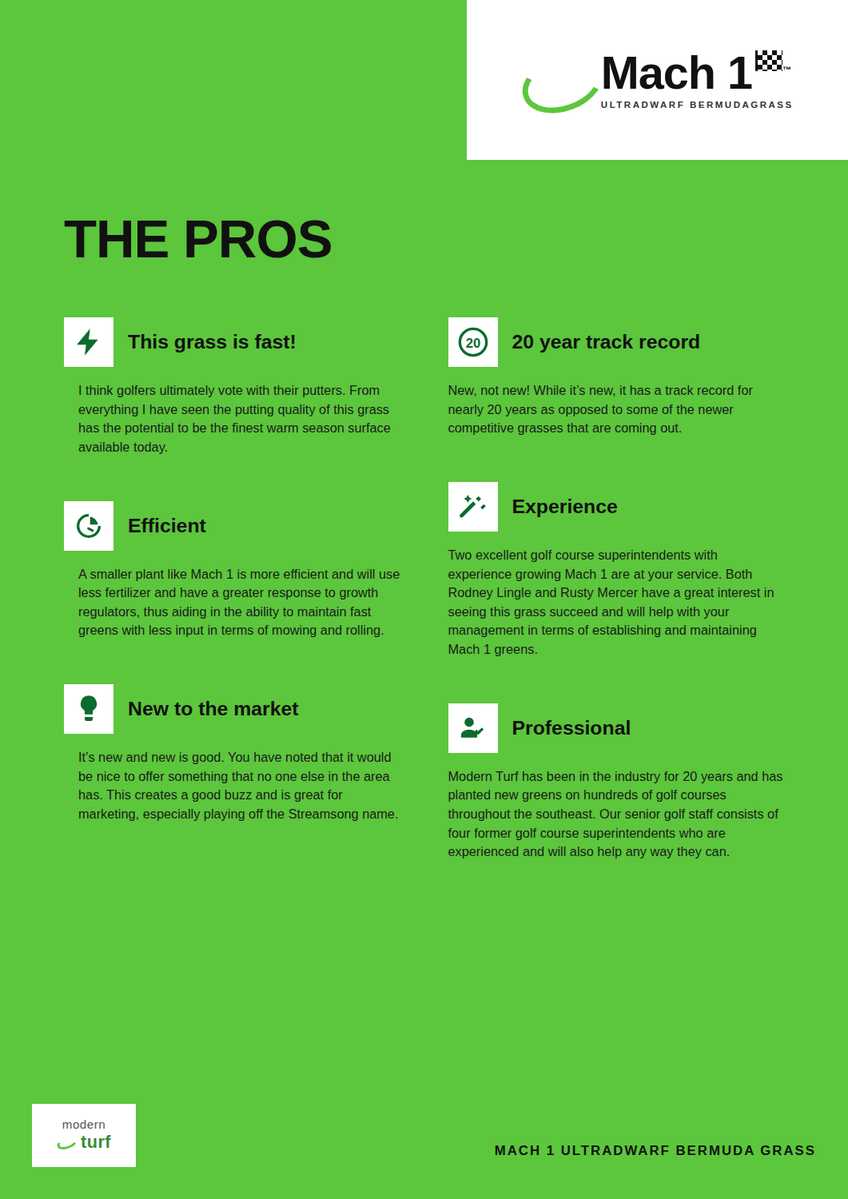Mach 1 ™
ULTRADWARF BERMUDAGRASS
THE PROS
This grass is fast!
I think golfers ultimately vote with their putters. From everything I have seen the putting quality of this grass has the potential to be the finest warm season surface available today.
Efficient
A smaller plant like Mach 1 is more efficient and will use less fertilizer and have a greater response to growth regulators, thus aiding in the ability to maintain fast greens with less input in terms of mowing and rolling.
New to the market
It’s new and new is good. You have noted that it would be nice to offer something that no one else in the area has. This creates a good buzz and is great for marketing, especially playing off the Streamsong name.
20
20 year track record
New, not new! While it’s new, it has a track record for nearly 20 years as opposed to some of the newer competitive grasses that are coming out.
Experience
Two excellent golf course superintendents with experience growing Mach 1 are at your service. Both Rodney Lingle and Rusty Mercer have a great interest in seeing this grass succeed and will help with your management in terms of establishing and maintaining Mach 1 greens.
Professional
Modern Turf has been in the industry for 20 years and has planted new greens on hundreds of golf courses throughout the southeast. Our senior golf staff consists of four former golf course superintendents who are experienced and will also help any way they can.
modern
turf
MACH 1 ULTRADWARF BERMUDA GRASS